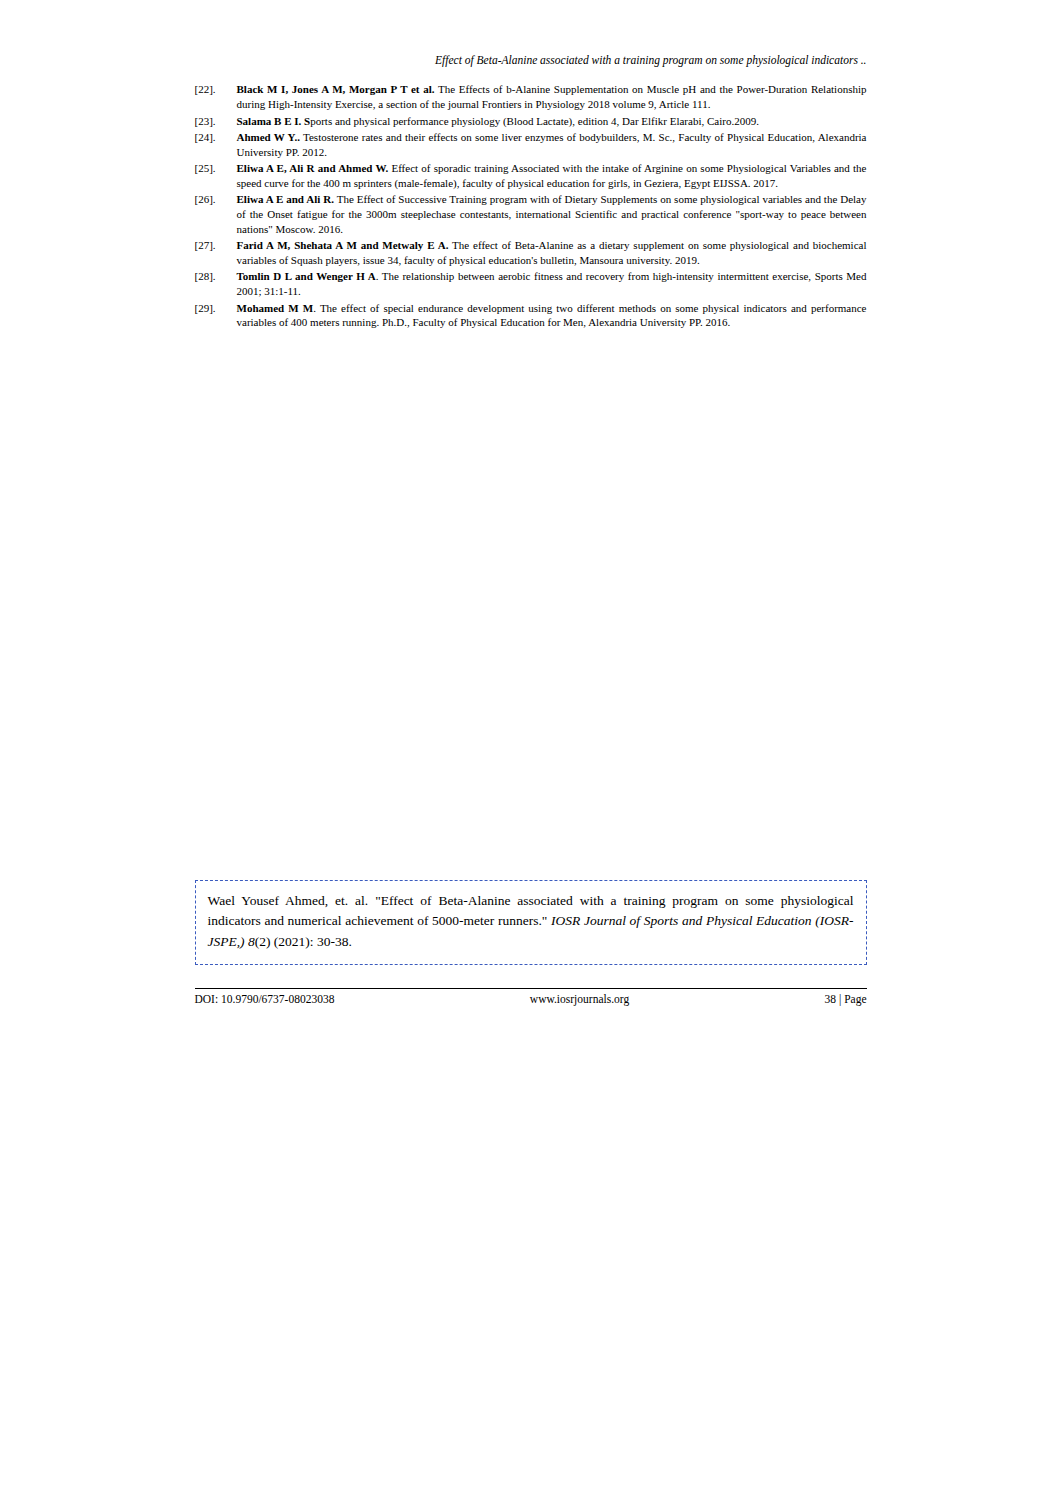Effect of Beta-Alanine associated with a training program on some physiological indicators ..
[22].
Black M I, Jones A M, Morgan P T et al. The Effects of b-Alanine Supplementation on Muscle pH and the Power-Duration Relationship during High-Intensity Exercise, a section of the journal Frontiers in Physiology 2018 volume 9, Article 111.
[23].
Salama B E I. Sports and physical performance physiology (Blood Lactate), edition 4, Dar Elfikr Elarabi, Cairo.2009.
[24].
Ahmed W Y.. Testosterone rates and their effects on some liver enzymes of bodybuilders, M. Sc., Faculty of Physical Education, Alexandria University PP. 2012.
[25].
Eliwa A E, Ali R and Ahmed W. Effect of sporadic training Associated with the intake of Arginine on some Physiological Variables and the speed curve for the 400 m sprinters (male-female), faculty of physical education for girls, in Geziera, Egypt EIJSSA. 2017.
[26].
Eliwa A E and Ali R. The Effect of Successive Training program with of Dietary Supplements on some physiological variables and the Delay of the Onset fatigue for the 3000m steeplechase contestants, international Scientific and practical conference "sport-way to peace between nations" Moscow. 2016.
[27].
Farid A M, Shehata A M and Metwaly E A. The effect of Beta-Alanine as a dietary supplement on some physiological and biochemical variables of Squash players, issue 34, faculty of physical education's bulletin, Mansoura university. 2019.
[28].
Tomlin D L and Wenger H A. The relationship between aerobic fitness and recovery from high-intensity intermittent exercise, Sports Med 2001; 31:1-11.
[29].
Mohamed M M. The effect of special endurance development using two different methods on some physical indicators and performance variables of 400 meters running. Ph.D., Faculty of Physical Education for Men, Alexandria University PP. 2016.
Wael Yousef Ahmed, et. al. "Effect of Beta-Alanine associated with a training program on some physiological indicators and numerical achievement of 5000-meter runners." IOSR Journal of Sports and Physical Education (IOSR-JSPE,) 8(2) (2021): 30-38.
DOI: 10.9790/6737-08023038
www.iosrjournals.org
38 | Page